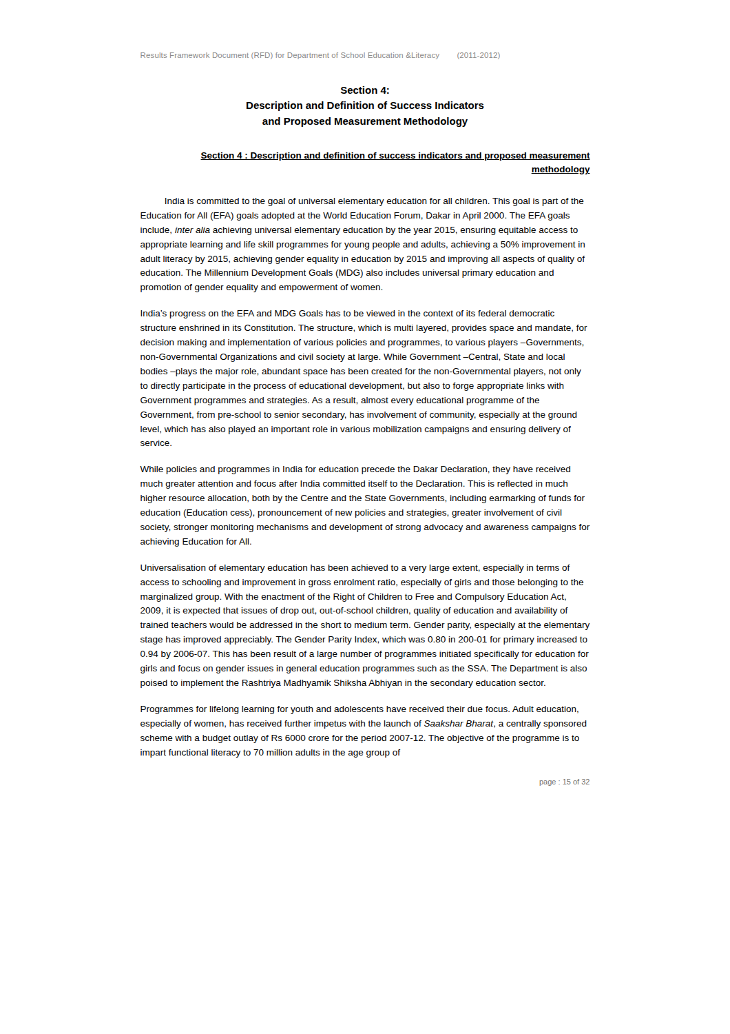Results Framework Document (RFD) for Department of School Education &Literacy (2011-2012)
Section 4:
Description and Definition of Success Indicators
and Proposed Measurement Methodology
Section 4 : Description and definition of success indicators and proposed measurement methodology
India is committed to the goal of universal elementary education for all children. This goal is part of the Education for All (EFA) goals adopted at the World Education Forum, Dakar in April 2000. The EFA goals include, inter alia achieving universal elementary education by the year 2015, ensuring equitable access to appropriate learning and life skill programmes for young people and adults, achieving a 50% improvement in adult literacy by 2015, achieving gender equality in education by 2015 and improving all aspects of quality of education. The Millennium Development Goals (MDG) also includes universal primary education and promotion of gender equality and empowerment of women.
India’s progress on the EFA and MDG Goals has to be viewed in the context of its federal democratic structure enshrined in its Constitution. The structure, which is multi layered, provides space and mandate, for decision making and implementation of various policies and programmes, to various players –Governments, non-Governmental Organizations and civil society at large. While Government –Central, State and local bodies –plays the major role, abundant space has been created for the non-Governmental players, not only to directly participate in the process of educational development, but also to forge appropriate links with Government programmes and strategies. As a result, almost every educational programme of the Government, from pre-school to senior secondary, has involvement of community, especially at the ground level, which has also played an important role in various mobilization campaigns and ensuring delivery of service.
While policies and programmes in India for education precede the Dakar Declaration, they have received much greater attention and focus after India committed itself to the Declaration. This is reflected in much higher resource allocation, both by the Centre and the State Governments, including earmarking of funds for education (Education cess), pronouncement of new policies and strategies, greater involvement of civil society, stronger monitoring mechanisms and development of strong advocacy and awareness campaigns for achieving Education for All.
Universalisation of elementary education has been achieved to a very large extent, especially in terms of access to schooling and improvement in gross enrolment ratio, especially of girls and those belonging to the marginalized group. With the enactment of the Right of Children to Free and Compulsory Education Act, 2009, it is expected that issues of drop out, out-of-school children, quality of education and availability of trained teachers would be addressed in the short to medium term. Gender parity, especially at the elementary stage has improved appreciably. The Gender Parity Index, which was 0.80 in 200-01 for primary increased to 0.94 by 2006-07. This has been result of a large number of programmes initiated specifically for education for girls and focus on gender issues in general education programmes such as the SSA. The Department is also poised to implement the Rashtriya Madhyamik Shiksha Abhiyan in the secondary education sector.
Programmes for lifelong learning for youth and adolescents have received their due focus. Adult education, especially of women, has received further impetus with the launch of Saakshar Bharat, a centrally sponsored scheme with a budget outlay of Rs 6000 crore for the period 2007-12. The objective of the programme is to impart functional literacy to 70 million adults in the age group of
page : 15 of 32